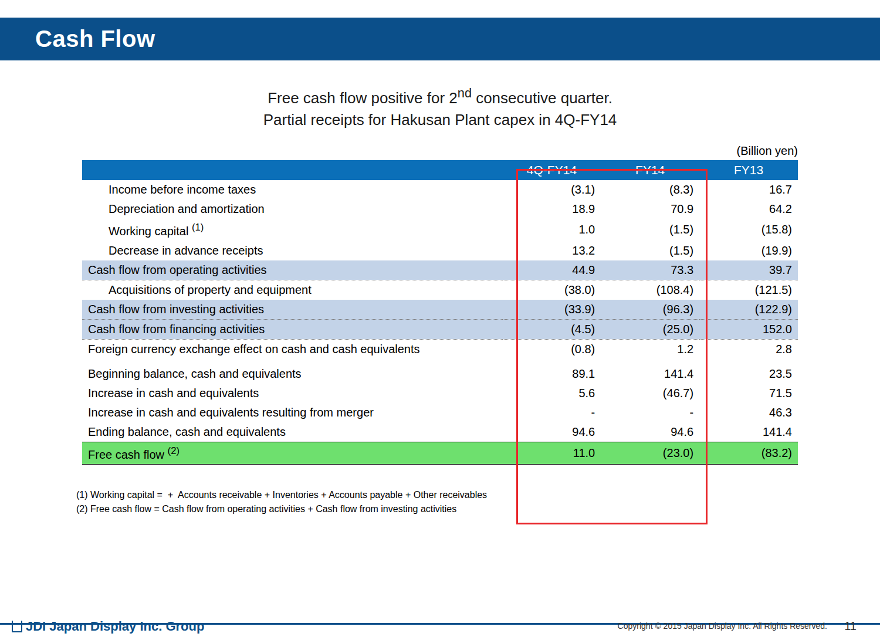Cash Flow
Free cash flow positive for 2nd consecutive quarter.
Partial receipts for Hakusan Plant capex in 4Q-FY14
(Billion yen)
| | 4Q-FY14 | FY14 | FY13 |
| --- | --- | --- | --- |
| Income before income taxes | (3.1) | (8.3) | 16.7 |
| Depreciation and amortization | 18.9 | 70.9 | 64.2 |
| Working capital (1) | 1.0 | (1.5) | (15.8) |
| Decrease in advance receipts | 13.2 | (1.5) | (19.9) |
| Cash flow from operating activities | 44.9 | 73.3 | 39.7 |
| Acquisitions of property and equipment | (38.0) | (108.4) | (121.5) |
| Cash flow from investing activities | (33.9) | (96.3) | (122.9) |
| Cash flow from financing activities | (4.5) | (25.0) | 152.0 |
| Foreign currency exchange effect on cash and cash equivalents | (0.8) | 1.2 | 2.8 |
| Beginning balance, cash and equivalents | 89.1 | 141.4 | 23.5 |
| Increase in cash and equivalents | 5.6 | (46.7) | 71.5 |
| Increase in cash and equivalents resulting from merger | - | - | 46.3 |
| Ending balance, cash and equivalents | 94.6 | 94.6 | 141.4 |
| Free cash flow (2) | 11.0 | (23.0) | (83.2) |
(1) Working capital = + Accounts receivable + Inventories + Accounts payable + Other receivables
(2) Free cash flow = Cash flow from operating activities + Cash flow from investing activities
JDI Japan Display Inc. Group
Copyright © 2015 Japan Display Inc. All Rights Reserved.
11